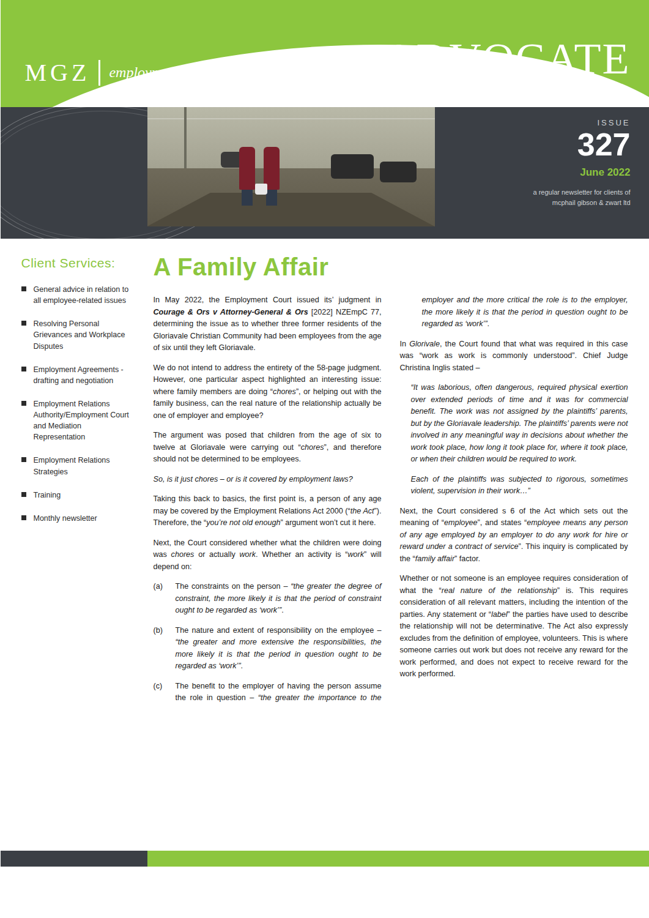THE ADVOCATE
MGZ employment law
ISSUE
327
June 2022
a regular newsletter for clients of
mcphail gibson & zwart ltd
Client Services:
General advice in relation to all employee-related issues
Resolving Personal Grievances and Workplace Disputes
Employment Agreements - drafting and negotiation
Employment Relations Authority/Employment Court and Mediation Representation
Employment Relations Strategies
Training
Monthly newsletter
A Family Affair
In May 2022, the Employment Court issued its’ judgment in Courage & Ors v Attorney-General & Ors [2022] NZEmpC 77, determining the issue as to whether three former residents of the Gloriavale Christian Community had been employees from the age of six until they left Gloriavale.
We do not intend to address the entirety of the 58-page judgment. However, one particular aspect highlighted an interesting issue: where family members are doing “chores”, or helping out with the family business, can the real nature of the relationship actually be one of employer and employee?
The argument was posed that children from the age of six to twelve at Gloriavale were carrying out “chores”, and therefore should not be determined to be employees.
So, is it just chores – or is it covered by employment laws?
Taking this back to basics, the first point is, a person of any age may be covered by the Employment Relations Act 2000 (“the Act”). Therefore, the “you’re not old enough” argument won’t cut it here.
Next, the Court considered whether what the children were doing was chores or actually work. Whether an activity is “work” will depend on:
(a)
The constraints on the person – “the greater the degree of constraint, the more likely it is that the period of constraint ought to be regarded as ‘work’”.
(b)
The nature and extent of responsibility on the employee – “the greater and more extensive the responsibilities, the more likely it is that the period in question ought to be regarded as ‘work’”.
(c)
The benefit to the employer of having the person assume the role in question – “the greater the importance to the employer and the more critical the role is to the employer, the more likely it is that the period in question ought to be regarded as ‘work’”.
In Glorivale, the Court found that what was required in this case was “work as work is commonly understood”. Chief Judge Christina Inglis stated –
“It was laborious, often dangerous, required physical exertion over extended periods of time and it was for commercial benefit. The work was not assigned by the plaintiffs’ parents, but by the Gloriavale leadership. The plaintiffs’ parents were not involved in any meaningful way in decisions about whether the work took place, how long it took place for, where it took place, or when their children would be required to work.
Each of the plaintiffs was subjected to rigorous, sometimes violent, supervision in their work…”
Next, the Court considered s 6 of the Act which sets out the meaning of “employee”, and states “employee means any person of any age employed by an employer to do any work for hire or reward under a contract of service”. This inquiry is complicated by the “family affair” factor.
Whether or not someone is an employee requires consideration of what the “real nature of the relationship” is. This requires consideration of all relevant matters, including the intention of the parties. Any statement or “label” the parties have used to describe the relationship will not be determinative. The Act also expressly excludes from the definition of employee, volunteers. This is where someone carries out work but does not receive any reward for the work performed, and does not expect to receive reward for the work performed.